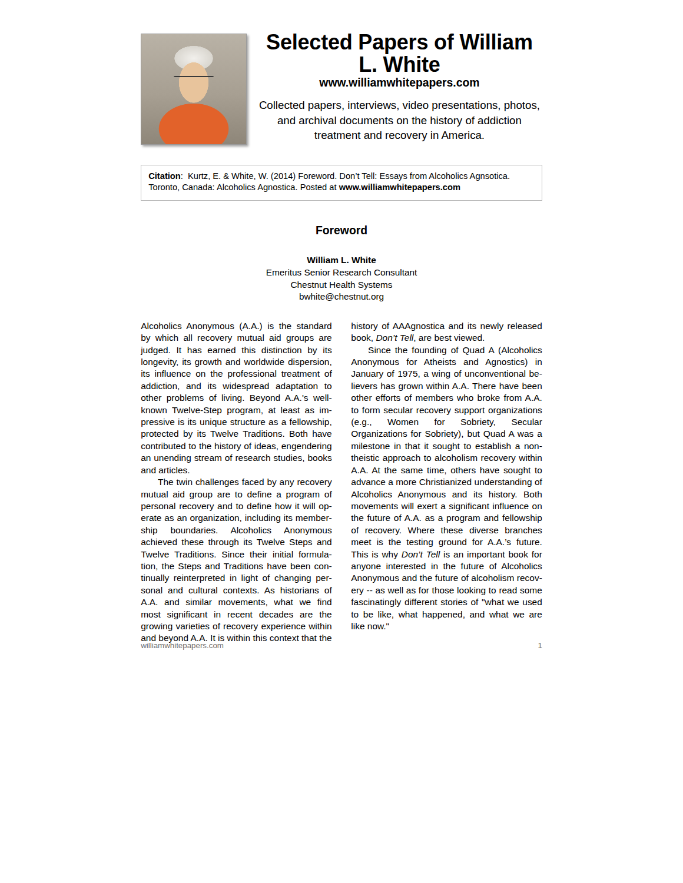Selected Papers of William L. White
www.williamwhitepapers.com
Collected papers, interviews, video presentations, photos, and archival documents on the history of addiction treatment and recovery in America.
Citation: Kurtz, E. & White, W. (2014) Foreword. Don’t Tell: Essays from Alcoholics Agnsotica. Toronto, Canada: Alcoholics Agnostica. Posted at www.williamwhitepapers.com
Foreword
William L. White
Emeritus Senior Research Consultant
Chestnut Health Systems
bwhite@chestnut.org
Alcoholics Anonymous (A.A.) is the standard by which all recovery mutual aid groups are judged. It has earned this distinction by its longevity, its growth and worldwide dispersion, its influence on the professional treatment of addiction, and its widespread adaptation to other problems of living. Beyond A.A.'s well-known Twelve-Step program, at least as impressive is its unique structure as a fellowship, protected by its Twelve Traditions. Both have contributed to the history of ideas, engendering an unending stream of research studies, books and articles.
The twin challenges faced by any recovery mutual aid group are to define a program of personal recovery and to define how it will operate as an organization, including its membership boundaries. Alcoholics Anonymous achieved these through its Twelve Steps and Twelve Traditions. Since their initial formulation, the Steps and Traditions have been continually reinterpreted in light of changing personal and cultural contexts. As historians of A.A. and similar movements, what we find most significant in recent decades are the growing varieties of recovery experience within and beyond A.A. It is within this context that the history of AAAgnostica and its newly released book, Don’t Tell, are best viewed.
Since the founding of Quad A (Alcoholics Anonymous for Atheists and Agnostics) in January of 1975, a wing of unconventional believers has grown within A.A. There have been other efforts of members who broke from A.A. to form secular recovery support organizations (e.g., Women for Sobriety, Secular Organizations for Sobriety), but Quad A was a milestone in that it sought to establish a non-theistic approach to alcoholism recovery within A.A. At the same time, others have sought to advance a more Christianized understanding of Alcoholics Anonymous and its history. Both movements will exert a significant influence on the future of A.A. as a program and fellowship of recovery. Where these diverse branches meet is the testing ground for A.A.’s future. This is why Don’t Tell is an important book for anyone interested in the future of Alcoholics Anonymous and the future of alcoholism recovery -- as well as for those looking to read some fascinatingly different stories of "what we used to be like, what happened, and what we are like now."
williamwhitepapers.com 1